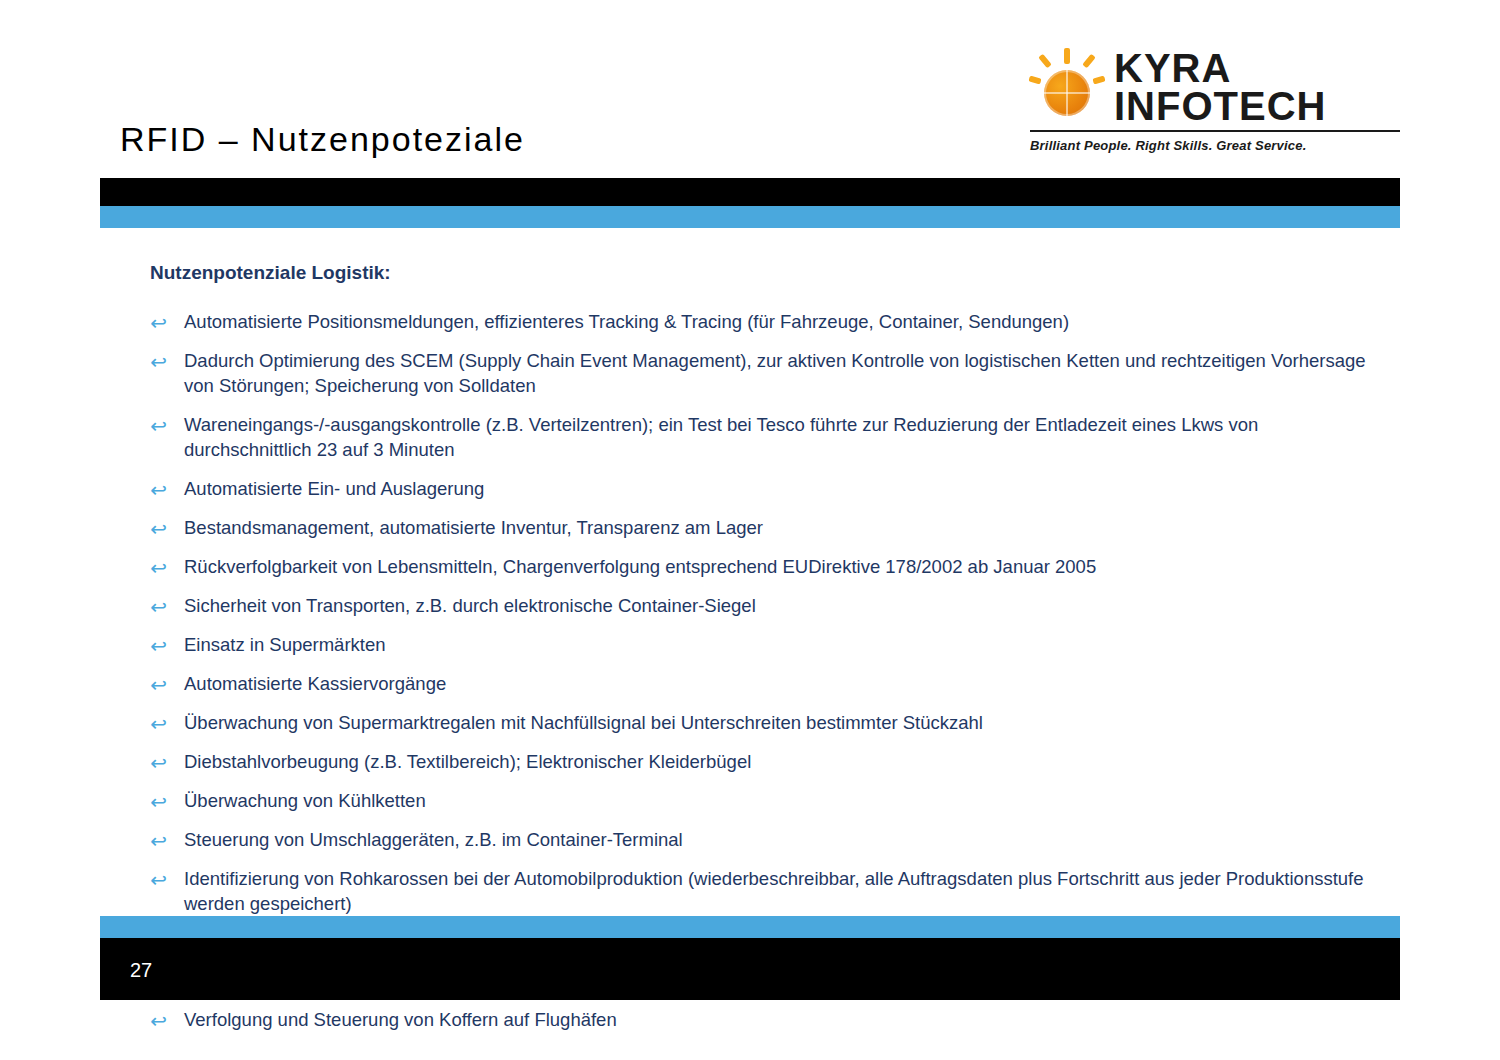KYRA
INFOTECH
Brilliant People. Right Skills. Great Service.
RFID – Nutzenpoteziale
Nutzenpotenziale Logistik:
Automatisierte Positionsmeldungen, effizienteres Tracking & Tracing (für Fahrzeuge, Container, Sendungen)
Dadurch Optimierung des SCEM (Supply Chain Event Management), zur aktiven Kontrolle von logistischen Ketten und rechtzeitigen Vorhersage von Störungen; Speicherung von Solldaten
Wareneingangs-/-ausgangskontrolle (z.B. Verteilzentren); ein Test bei Tesco führte zur Reduzierung der Entladezeit eines Lkws von durchschnittlich 23 auf 3 Minuten
Automatisierte Ein- und Auslagerung
Bestandsmanagement, automatisierte Inventur, Transparenz am Lager
Rückverfolgbarkeit von Lebensmitteln, Chargenverfolgung entsprechend EUDirektive 178/2002 ab Januar 2005
Sicherheit von Transporten, z.B. durch elektronische Container-Siegel
Einsatz in Supermärkten
Automatisierte Kassiervorgänge
Überwachung von Supermarktregalen mit Nachfüllsignal bei Unterschreiten bestimmter Stückzahl
Diebstahlvorbeugung (z.B. Textilbereich); Elektronischer Kleiderbügel
Überwachung von Kühlketten
Steuerung von Umschlaggeräten, z.B. im Container-Terminal
Identifizierung von Rohkarossen bei der Automobilproduktion (wiederbeschreibbar, alle Auftragsdaten plus Fortschritt aus jeder Produktionsstufe werden gespeichert)
Zugangskontrolle für Personen, elektronische Eintrittskarten
Ausleihe in Videotheken oder Bibliotheken
Verfolgung und Steuerung von Koffern auf Flughäfen
27